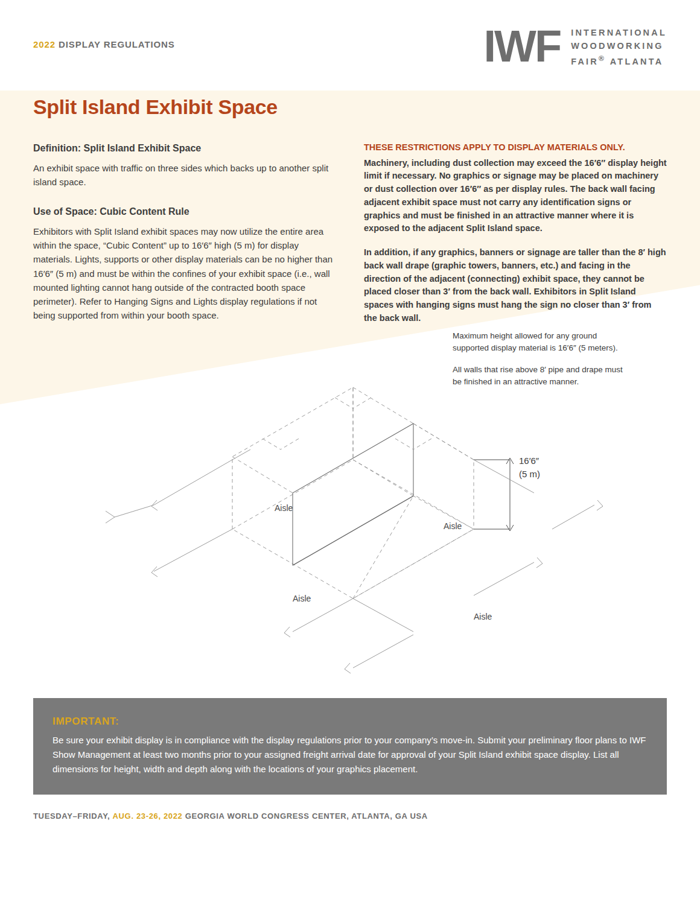2022 DISPLAY REGULATIONS
IWF
International
Woodworking
Fair® Atlanta
Split Island Exhibit Space
Definition: Split Island Exhibit Space
An exhibit space with traffic on three sides which backs up to another split island space.
Use of Space: Cubic Content Rule
Exhibitors with Split Island exhibit spaces may now utilize the entire area within the space, “Cubic Content” up to 16′6″ high (5 m) for display materials. Lights, supports or other display materials can be no higher than 16′6″ (5 m) and must be within the confines of your exhibit space (i.e., wall mounted lighting cannot hang outside of the contracted booth space perimeter). Refer to Hanging Signs and Lights display regulations if not being supported from within your booth space.
THESE RESTRICTIONS APPLY TO DISPLAY MATERIALS ONLY.
Machinery, including dust collection may exceed the 16′6″ display height limit if necessary. No graphics or signage may be placed on machinery or dust collection over 16′6″ as per display rules. The back wall facing adjacent exhibit space must not carry any identification signs or graphics and must be finished in an attractive manner where it is exposed to the adjacent Split Island space.
In addition, if any graphics, banners or signage are taller than the 8′ high back wall drape (graphic towers, banners, etc.) and facing in the direction of the adjacent (connecting) exhibit space, they cannot be placed closer than 3′ from the back wall. Exhibitors in Split Island spaces with hanging signs must hang the sign no closer than 3′ from the back wall.
Maximum height allowed for any ground supported display material is 16′6″ (5 meters).
All walls that rise above 8′ pipe and drape must be finished in an attractive manner.
16′6″ (5 m) Aisle Aisle Aisle Aisle
IMPORTANT:
Be sure your exhibit display is in compliance with the display regulations prior to your company’s move-in. Submit your preliminary floor plans to IWF Show Management at least two months prior to your assigned freight arrival date for approval of your Split Island exhibit space display. List all dimensions for height, width and depth along with the locations of your graphics placement.
TUESDAY–FRIDAY, AUG. 23-26, 2022 GEORGIA WORLD CONGRESS CENTER, ATLANTA, GA USA